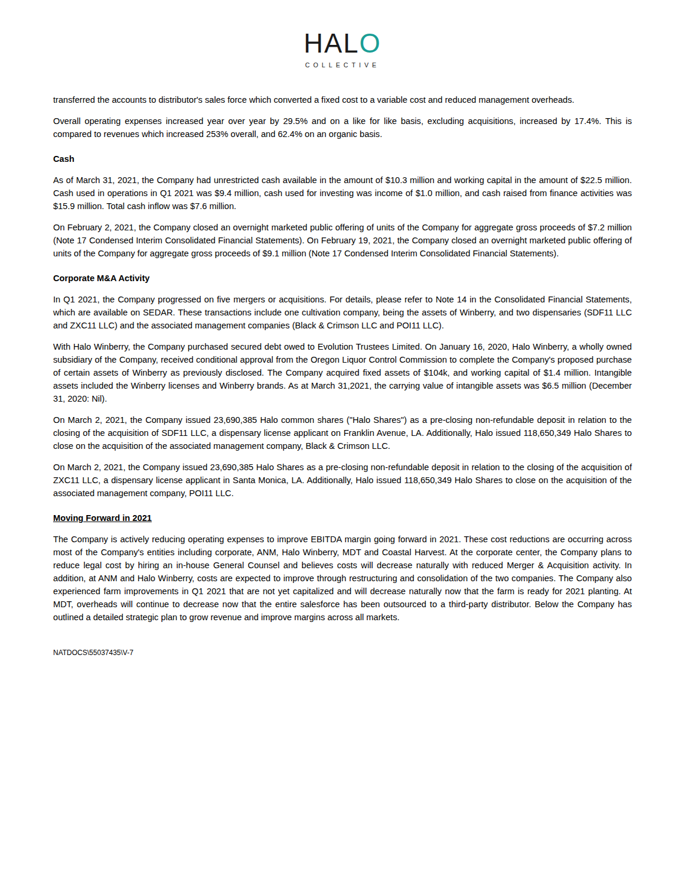HALO
COLLECTIVE
transferred the accounts to distributor's sales force which converted a fixed cost to a variable cost and reduced management overheads.
Overall operating expenses increased year over year by 29.5% and on a like for like basis, excluding acquisitions, increased by 17.4%. This is compared to revenues which increased 253% overall, and 62.4% on an organic basis.
Cash
As of March 31, 2021, the Company had unrestricted cash available in the amount of $10.3 million and working capital in the amount of $22.5 million. Cash used in operations in Q1 2021 was $9.4 million, cash used for investing was income of $1.0 million, and cash raised from finance activities was $15.9 million. Total cash inflow was $7.6 million.
On February 2, 2021, the Company closed an overnight marketed public offering of units of the Company for aggregate gross proceeds of $7.2 million (Note 17 Condensed Interim Consolidated Financial Statements). On February 19, 2021, the Company closed an overnight marketed public offering of units of the Company for aggregate gross proceeds of $9.1 million (Note 17 Condensed Interim Consolidated Financial Statements).
Corporate M&A Activity
In Q1 2021, the Company progressed on five mergers or acquisitions. For details, please refer to Note 14 in the Consolidated Financial Statements, which are available on SEDAR. These transactions include one cultivation company, being the assets of Winberry, and two dispensaries (SDF11 LLC and ZXC11 LLC) and the associated management companies (Black & Crimson LLC and POI11 LLC).
With Halo Winberry, the Company purchased secured debt owed to Evolution Trustees Limited. On January 16, 2020, Halo Winberry, a wholly owned subsidiary of the Company, received conditional approval from the Oregon Liquor Control Commission to complete the Company's proposed purchase of certain assets of Winberry as previously disclosed. The Company acquired fixed assets of $104k, and working capital of $1.4 million. Intangible assets included the Winberry licenses and Winberry brands. As at March 31,2021, the carrying value of intangible assets was $6.5 million (December 31, 2020: Nil).
On March 2, 2021, the Company issued 23,690,385 Halo common shares ("Halo Shares") as a pre-closing non-refundable deposit in relation to the closing of the acquisition of SDF11 LLC, a dispensary license applicant on Franklin Avenue, LA. Additionally, Halo issued 118,650,349 Halo Shares to close on the acquisition of the associated management company, Black & Crimson LLC.
On March 2, 2021, the Company issued 23,690,385 Halo Shares as a pre-closing non-refundable deposit in relation to the closing of the acquisition of ZXC11 LLC, a dispensary license applicant in Santa Monica, LA. Additionally, Halo issued 118,650,349 Halo Shares to close on the acquisition of the associated management company, POI11 LLC.
Moving Forward in 2021
The Company is actively reducing operating expenses to improve EBITDA margin going forward in 2021. These cost reductions are occurring across most of the Company's entities including corporate, ANM, Halo Winberry, MDT and Coastal Harvest. At the corporate center, the Company plans to reduce legal cost by hiring an in-house General Counsel and believes costs will decrease naturally with reduced Merger & Acquisition activity. In addition, at ANM and Halo Winberry, costs are expected to improve through restructuring and consolidation of the two companies. The Company also experienced farm improvements in Q1 2021 that are not yet capitalized and will decrease naturally now that the farm is ready for 2021 planting. At MDT, overheads will continue to decrease now that the entire salesforce has been outsourced to a third-party distributor. Below the Company has outlined a detailed strategic plan to grow revenue and improve margins across all markets.
NATDOCS\55037435\V-7